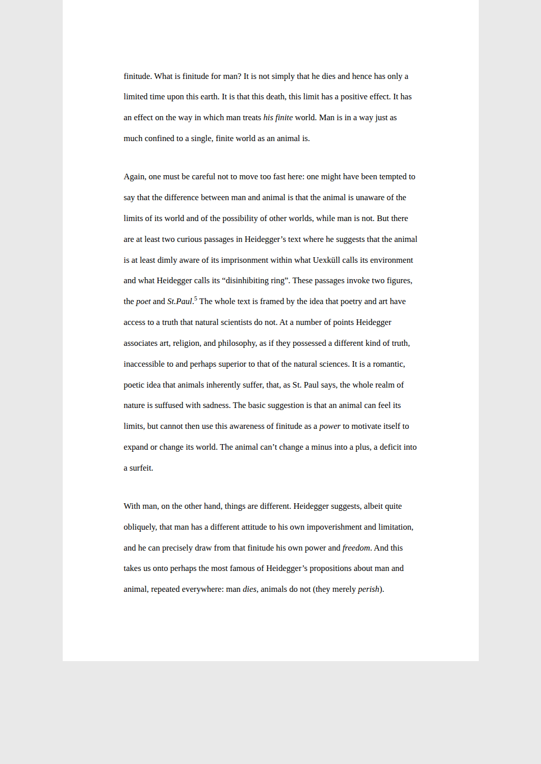finitude. What is finitude for man? It is not simply that he dies and hence has only a limited time upon this earth. It is that this death, this limit has a positive effect. It has an effect on the way in which man treats his finite world. Man is in a way just as much confined to a single, finite world as an animal is.
Again, one must be careful not to move too fast here: one might have been tempted to say that the difference between man and animal is that the animal is unaware of the limits of its world and of the possibility of other worlds, while man is not. But there are at least two curious passages in Heidegger’s text where he suggests that the animal is at least dimly aware of its imprisonment within what Uexküll calls its environment and what Heidegger calls its “disinhibiting ring”. These passages invoke two figures, the poet and St.Paul.5 The whole text is framed by the idea that poetry and art have access to a truth that natural scientists do not. At a number of points Heidegger associates art, religion, and philosophy, as if they possessed a different kind of truth, inaccessible to and perhaps superior to that of the natural sciences. It is a romantic, poetic idea that animals inherently suffer, that, as St. Paul says, the whole realm of nature is suffused with sadness. The basic suggestion is that an animal can feel its limits, but cannot then use this awareness of finitude as a power to motivate itself to expand or change its world. The animal can’t change a minus into a plus, a deficit into a surfeit.
With man, on the other hand, things are different. Heidegger suggests, albeit quite obliquely, that man has a different attitude to his own impoverishment and limitation, and he can precisely draw from that finitude his own power and freedom. And this takes us onto perhaps the most famous of Heidegger’s propositions about man and animal, repeated everywhere: man dies, animals do not (they merely perish).